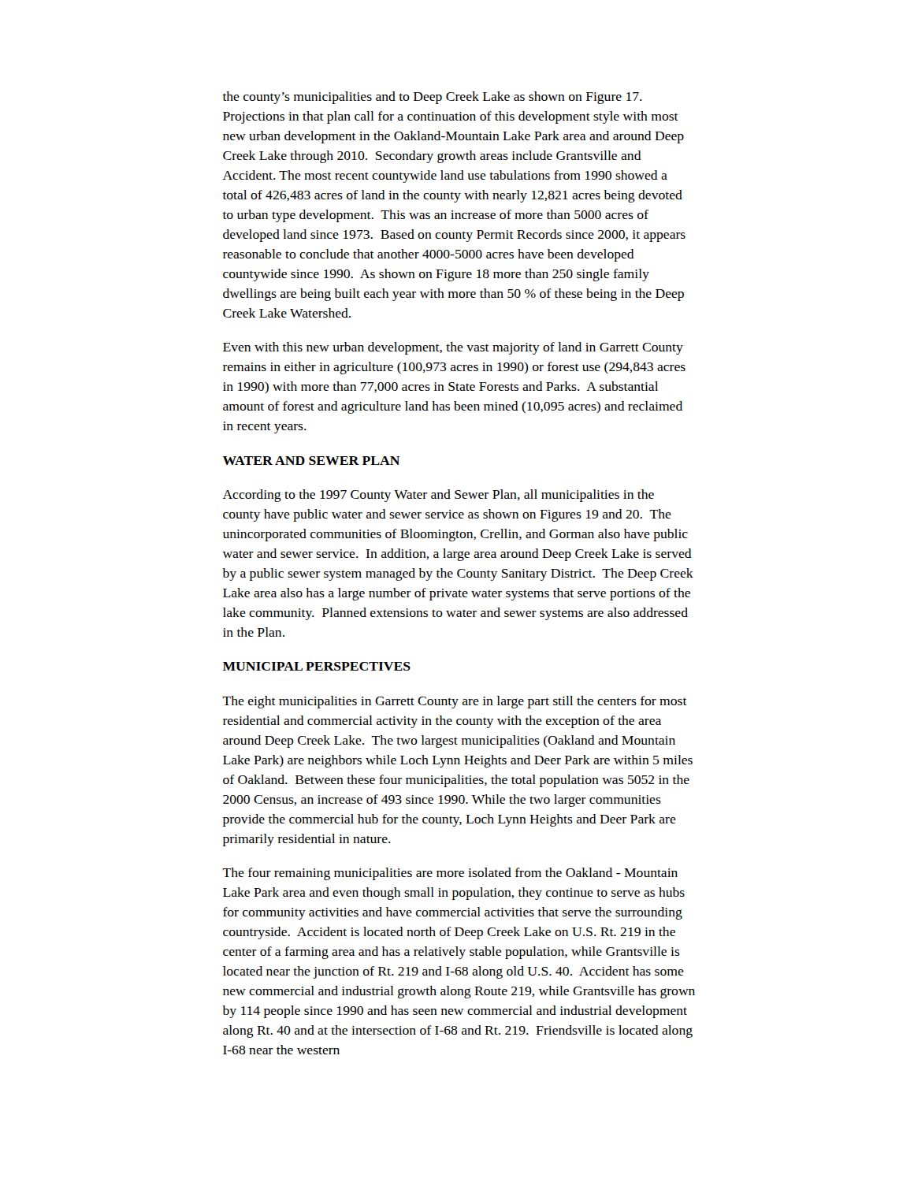the county’s municipalities and to Deep Creek Lake as shown on Figure 17. Projections in that plan call for a continuation of this development style with most new urban development in the Oakland-Mountain Lake Park area and around Deep Creek Lake through 2010. Secondary growth areas include Grantsville and Accident. The most recent countywide land use tabulations from 1990 showed a total of 426,483 acres of land in the county with nearly 12,821 acres being devoted to urban type development. This was an increase of more than 5000 acres of developed land since 1973. Based on county Permit Records since 2000, it appears reasonable to conclude that another 4000-5000 acres have been developed countywide since 1990. As shown on Figure 18 more than 250 single family dwellings are being built each year with more than 50 % of these being in the Deep Creek Lake Watershed.
Even with this new urban development, the vast majority of land in Garrett County remains in either in agriculture (100,973 acres in 1990) or forest use (294,843 acres in 1990) with more than 77,000 acres in State Forests and Parks. A substantial amount of forest and agriculture land has been mined (10,095 acres) and reclaimed in recent years.
WATER AND SEWER PLAN
According to the 1997 County Water and Sewer Plan, all municipalities in the county have public water and sewer service as shown on Figures 19 and 20. The unincorporated communities of Bloomington, Crellin, and Gorman also have public water and sewer service. In addition, a large area around Deep Creek Lake is served by a public sewer system managed by the County Sanitary District. The Deep Creek Lake area also has a large number of private water systems that serve portions of the lake community. Planned extensions to water and sewer systems are also addressed in the Plan.
MUNICIPAL PERSPECTIVES
The eight municipalities in Garrett County are in large part still the centers for most residential and commercial activity in the county with the exception of the area around Deep Creek Lake. The two largest municipalities (Oakland and Mountain Lake Park) are neighbors while Loch Lynn Heights and Deer Park are within 5 miles of Oakland. Between these four municipalities, the total population was 5052 in the 2000 Census, an increase of 493 since 1990. While the two larger communities provide the commercial hub for the county, Loch Lynn Heights and Deer Park are primarily residential in nature.
The four remaining municipalities are more isolated from the Oakland - Mountain Lake Park area and even though small in population, they continue to serve as hubs for community activities and have commercial activities that serve the surrounding countryside. Accident is located north of Deep Creek Lake on U.S. Rt. 219 in the center of a farming area and has a relatively stable population, while Grantsville is located near the junction of Rt. 219 and I-68 along old U.S. 40. Accident has some new commercial and industrial growth along Route 219, while Grantsville has grown by 114 people since 1990 and has seen new commercial and industrial development along Rt. 40 and at the intersection of I-68 and Rt. 219. Friendsville is located along I-68 near the western